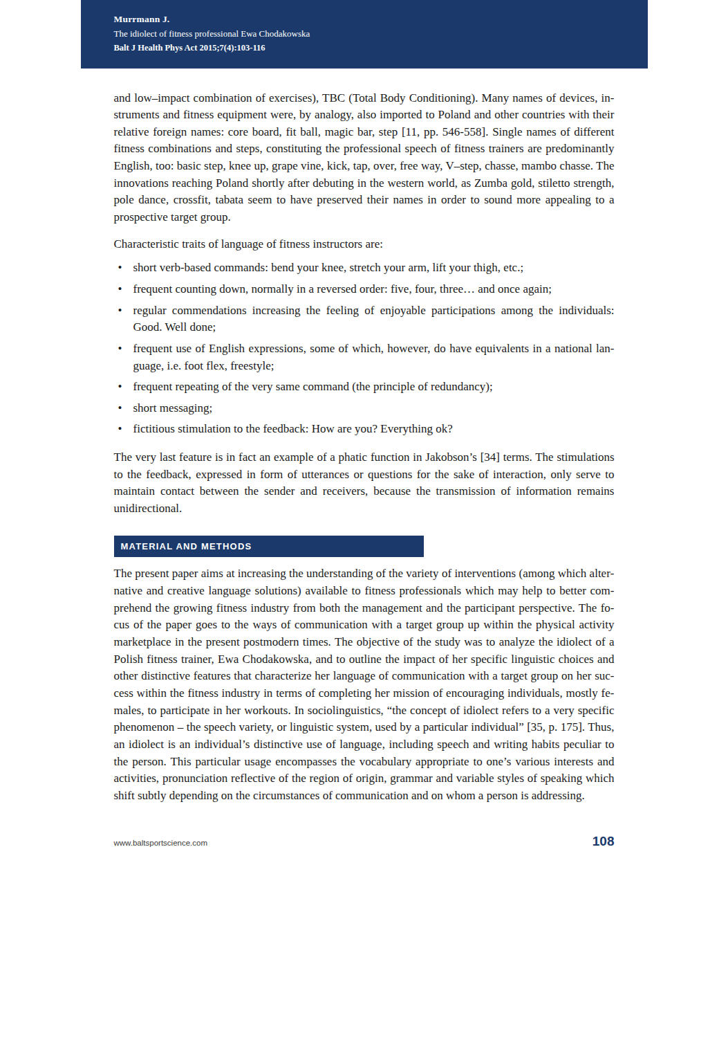Murrmann J.
The idiolect of fitness professional Ewa Chodakowska
Balt J Health Phys Act 2015;7(4):103-116
and low–impact combination of exercises), TBC (Total Body Conditioning). Many names of devices, instruments and fitness equipment were, by analogy, also imported to Poland and other countries with their relative foreign names: core board, fit ball, magic bar, step [11, pp. 546-558]. Single names of different fitness combinations and steps, constituting the professional speech of fitness trainers are predominantly English, too: basic step, knee up, grape vine, kick, tap, over, free way, V–step, chasse, mambo chasse. The innovations reaching Poland shortly after debuting in the western world, as Zumba gold, stiletto strength, pole dance, crossfit, tabata seem to have preserved their names in order to sound more appealing to a prospective target group.
Characteristic traits of language of fitness instructors are:
short verb-based commands: bend your knee, stretch your arm, lift your thigh, etc.;
frequent counting down, normally in a reversed order: five, four, three… and once again;
regular commendations increasing the feeling of enjoyable participations among the individuals: Good. Well done;
frequent use of English expressions, some of which, however, do have equivalents in a national language, i.e. foot flex, freestyle;
frequent repeating of the very same command (the principle of redundancy);
short messaging;
fictitious stimulation to the feedback: How are you? Everything ok?
The very last feature is in fact an example of a phatic function in Jakobson’s [34] terms. The stimulations to the feedback, expressed in form of utterances or questions for the sake of interaction, only serve to maintain contact between the sender and receivers, because the transmission of information remains unidirectional.
Material and methods
The present paper aims at increasing the understanding of the variety of interventions (among which alternative and creative language solutions) available to fitness professionals which may help to better comprehend the growing fitness industry from both the management and the participant perspective. The focus of the paper goes to the ways of communication with a target group up within the physical activity marketplace in the present postmodern times. The objective of the study was to analyze the idiolect of a Polish fitness trainer, Ewa Chodakowska, and to outline the impact of her specific linguistic choices and other distinctive features that characterize her language of communication with a target group on her success within the fitness industry in terms of completing her mission of encouraging individuals, mostly females, to participate in her workouts. In sociolinguistics, “the concept of idiolect refers to a very specific phenomenon – the speech variety, or linguistic system, used by a particular individual” [35, p. 175]. Thus, an idiolect is an individual’s distinctive use of language, including speech and writing habits peculiar to the person. This particular usage encompasses the vocabulary appropriate to one’s various interests and activities, pronunciation reflective of the region of origin, grammar and variable styles of speaking which shift subtly depending on the circumstances of communication and on whom a person is addressing.
www.baltsportscience.com 108